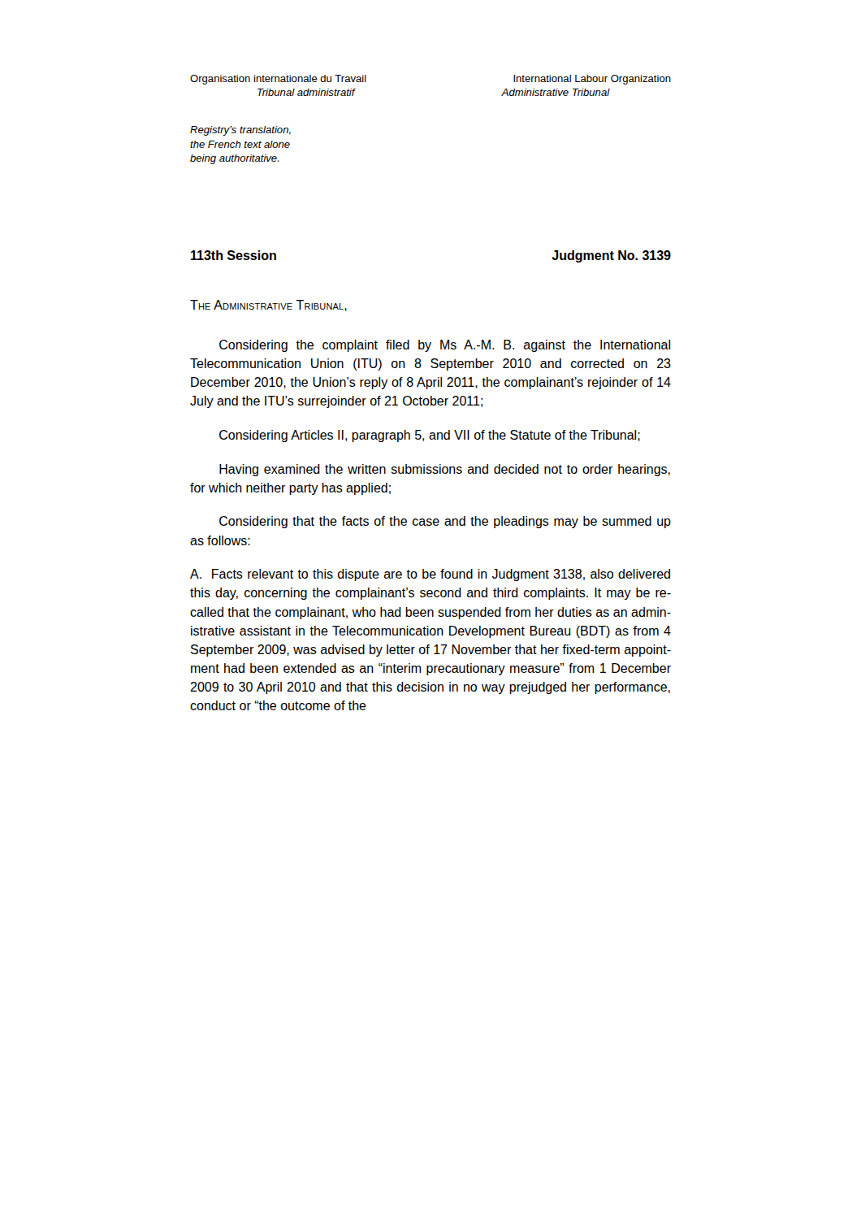Organisation internationale du Travail Tribunal administratif
International Labour Organization Administrative Tribunal
Registry’s translation,
the French text alone
being authoritative.
113th Session Judgment No. 3139
The Administrative Tribunal,
Considering the complaint filed by Ms A.-M. B. against the International Telecommunication Union (ITU) on 8 September 2010 and corrected on 23 December 2010, the Union’s reply of 8 April 2011, the complainant’s rejoinder of 14 July and the ITU’s surrejoinder of 21 October 2011;
Considering Articles II, paragraph 5, and VII of the Statute of the Tribunal;
Having examined the written submissions and decided not to order hearings, for which neither party has applied;
Considering that the facts of the case and the pleadings may be summed up as follows:
A. Facts relevant to this dispute are to be found in Judgment 3138, also delivered this day, concerning the complainant’s second and third complaints. It may be recalled that the complainant, who had been suspended from her duties as an administrative assistant in the Telecommunication Development Bureau (BDT) as from 4 September 2009, was advised by letter of 17 November that her fixed-term appointment had been extended as an “interim precautionary measure” from 1 December 2009 to 30 April 2010 and that this decision in no way prejudged her performance, conduct or “the outcome of the